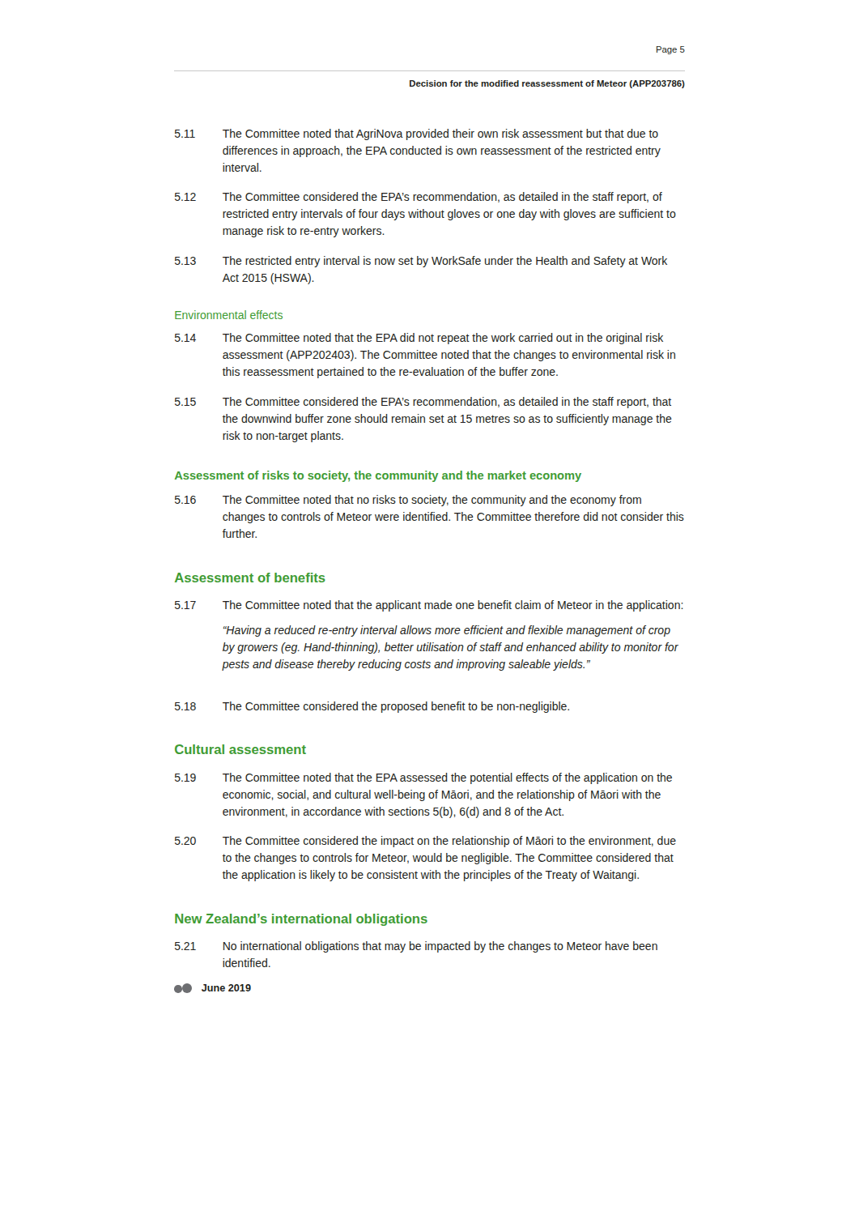Page 5
Decision for the modified reassessment of Meteor (APP203786)
5.11
The Committee noted that AgriNova provided their own risk assessment but that due to differences in approach, the EPA conducted is own reassessment of the restricted entry interval.
5.12
The Committee considered the EPA’s recommendation, as detailed in the staff report, of restricted entry intervals of four days without gloves or one day with gloves are sufficient to manage risk to re-entry workers.
5.13
The restricted entry interval is now set by WorkSafe under the Health and Safety at Work Act 2015 (HSWA).
Environmental effects
5.14
The Committee noted that the EPA did not repeat the work carried out in the original risk assessment (APP202403). The Committee noted that the changes to environmental risk in this reassessment pertained to the re-evaluation of the buffer zone.
5.15
The Committee considered the EPA’s recommendation, as detailed in the staff report, that the downwind buffer zone should remain set at 15 metres so as to sufficiently manage the risk to non-target plants.
Assessment of risks to society, the community and the market economy
5.16
The Committee noted that no risks to society, the community and the economy from changes to controls of Meteor were identified. The Committee therefore did not consider this further.
Assessment of benefits
5.17
The Committee noted that the applicant made one benefit claim of Meteor in the application:
“Having a reduced re-entry interval allows more efficient and flexible management of crop by growers (eg. Hand-thinning), better utilisation of staff and enhanced ability to monitor for pests and disease thereby reducing costs and improving saleable yields.”
5.18
The Committee considered the proposed benefit to be non-negligible.
Cultural assessment
5.19
The Committee noted that the EPA assessed the potential effects of the application on the economic, social, and cultural well-being of Māori, and the relationship of Māori with the environment, in accordance with sections 5(b), 6(d) and 8 of the Act.
5.20
The Committee considered the impact on the relationship of Māori to the environment, due to the changes to controls for Meteor, would be negligible. The Committee considered that the application is likely to be consistent with the principles of the Treaty of Waitangi.
New Zealand’s international obligations
5.21
No international obligations that may be impacted by the changes to Meteor have been identified.
June 2019